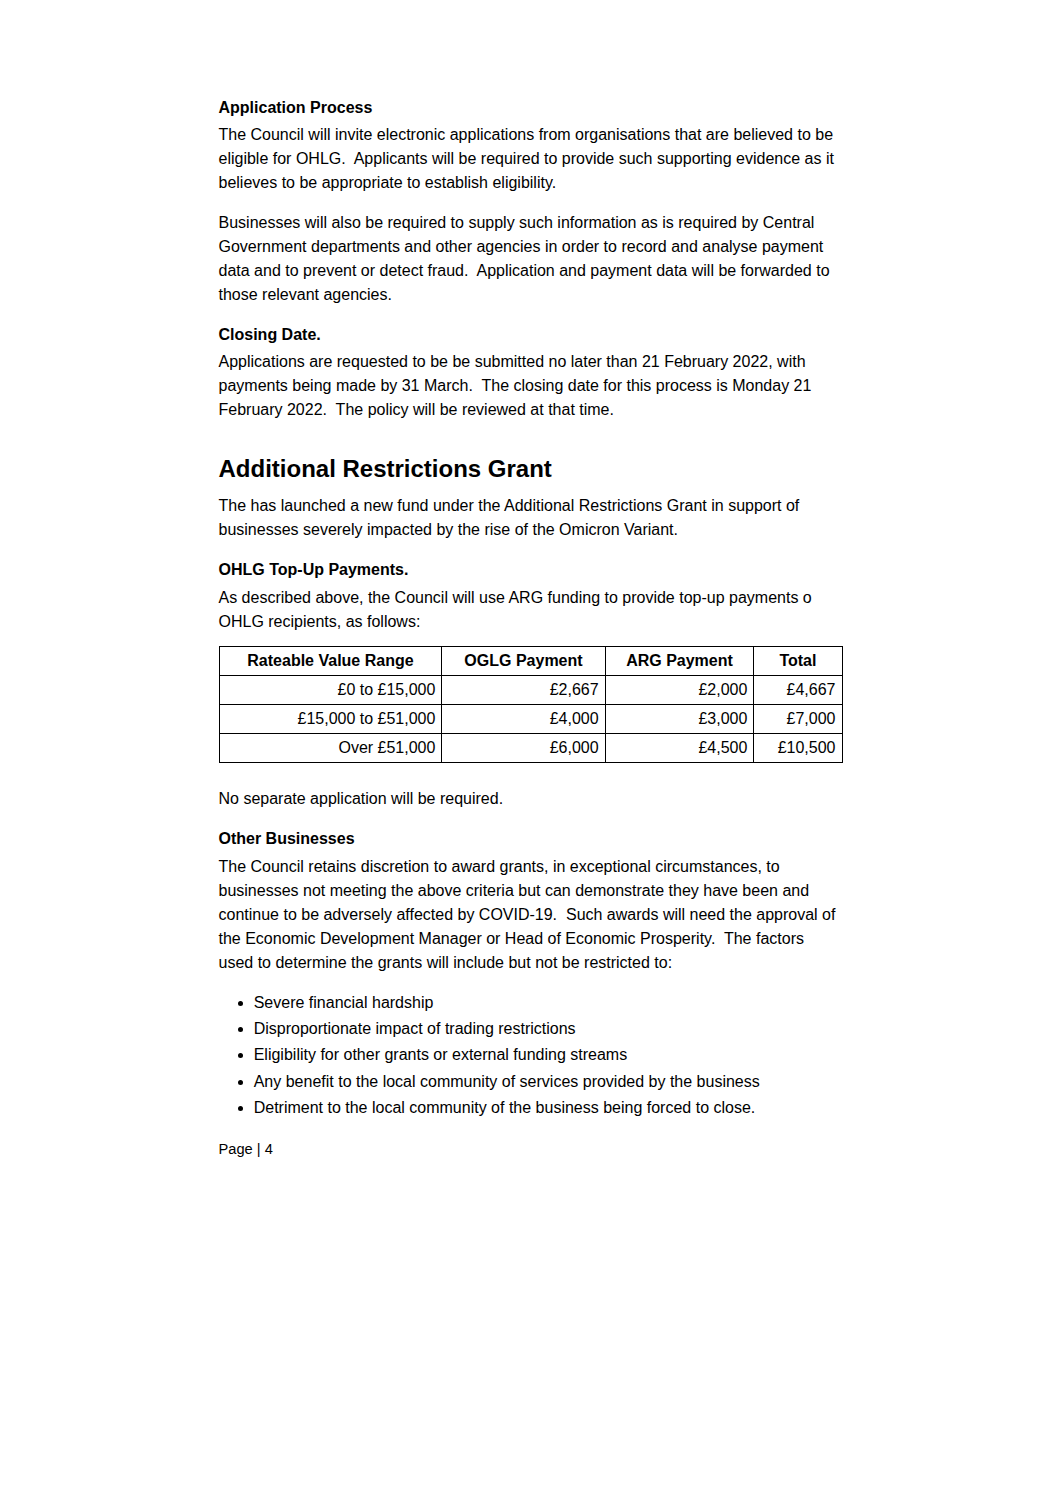Application Process
The Council will invite electronic applications from organisations that are believed to be eligible for OHLG. Applicants will be required to provide such supporting evidence as it believes to be appropriate to establish eligibility.
Businesses will also be required to supply such information as is required by Central Government departments and other agencies in order to record and analyse payment data and to prevent or detect fraud. Application and payment data will be forwarded to those relevant agencies.
Closing Date.
Applications are requested to be be submitted no later than 21 February 2022, with payments being made by 31 March. The closing date for this process is Monday 21 February 2022. The policy will be reviewed at that time.
Additional Restrictions Grant
The has launched a new fund under the Additional Restrictions Grant in support of businesses severely impacted by the rise of the Omicron Variant.
OHLG Top-Up Payments.
As described above, the Council will use ARG funding to provide top-up payments o OHLG recipients, as follows:
| Rateable Value Range | OGLG Payment | ARG Payment | Total |
| --- | --- | --- | --- |
| £0 to £15,000 | £2,667 | £2,000 | £4,667 |
| £15,000 to £51,000 | £4,000 | £3,000 | £7,000 |
| Over £51,000 | £6,000 | £4,500 | £10,500 |
No separate application will be required.
Other Businesses
The Council retains discretion to award grants, in exceptional circumstances, to businesses not meeting the above criteria but can demonstrate they have been and continue to be adversely affected by COVID-19. Such awards will need the approval of the Economic Development Manager or Head of Economic Prosperity. The factors used to determine the grants will include but not be restricted to:
Severe financial hardship
Disproportionate impact of trading restrictions
Eligibility for other grants or external funding streams
Any benefit to the local community of services provided by the business
Detriment to the local community of the business being forced to close.
Page | 4